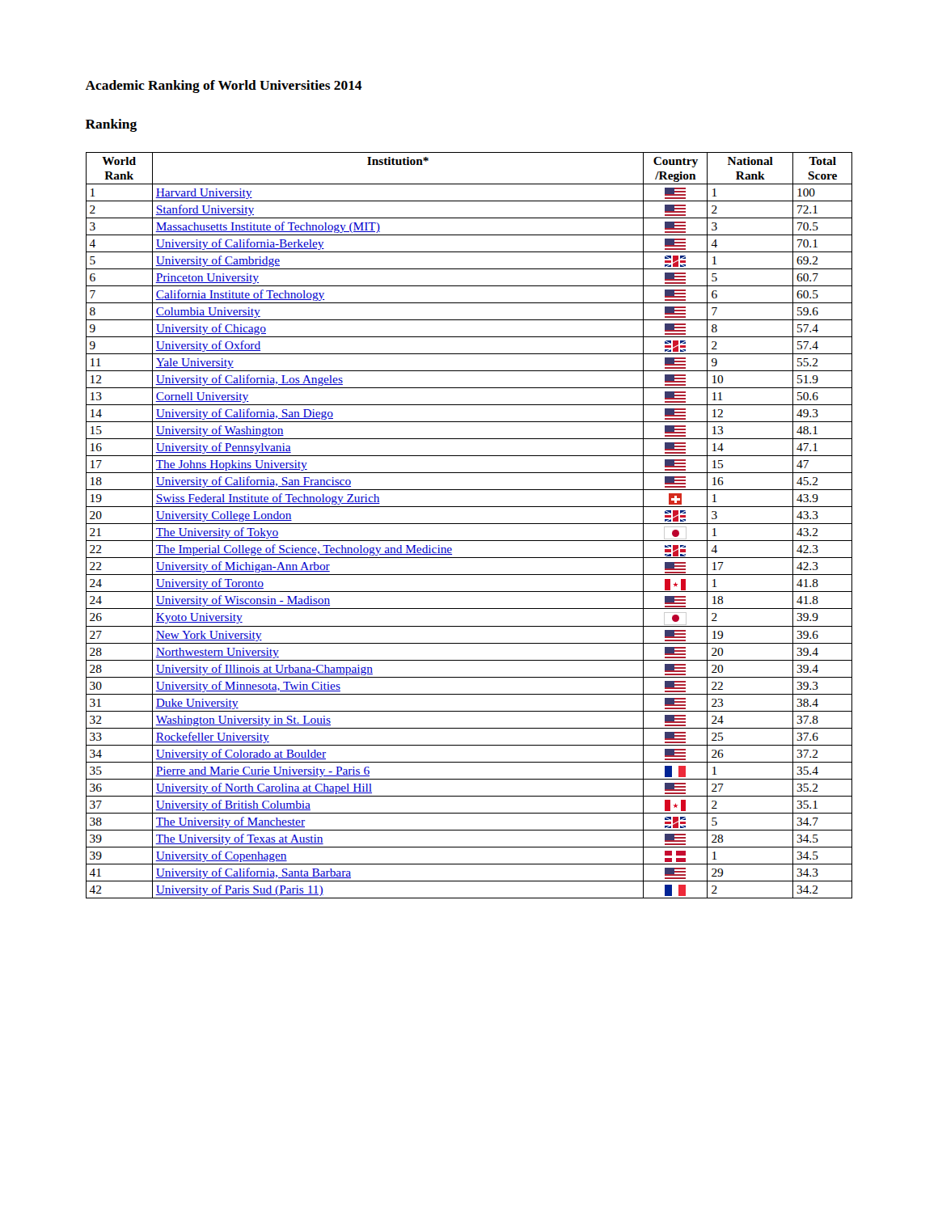Academic Ranking of World Universities 2014
Ranking
| World Rank | Institution* | Country /Region | National Rank | Total Score |
| --- | --- | --- | --- | --- |
| 1 | Harvard University | | 1 | 100 |
| 2 | Stanford University | | 2 | 72.1 |
| 3 | Massachusetts Institute of Technology (MIT) | | 3 | 70.5 |
| 4 | University of California-Berkeley | | 4 | 70.1 |
| 5 | University of Cambridge | | 1 | 69.2 |
| 6 | Princeton University | | 5 | 60.7 |
| 7 | California Institute of Technology | | 6 | 60.5 |
| 8 | Columbia University | | 7 | 59.6 |
| 9 | University of Chicago | | 8 | 57.4 |
| 9 | University of Oxford | | 2 | 57.4 |
| 11 | Yale University | | 9 | 55.2 |
| 12 | University of California, Los Angeles | | 10 | 51.9 |
| 13 | Cornell University | | 11 | 50.6 |
| 14 | University of California, San Diego | | 12 | 49.3 |
| 15 | University of Washington | | 13 | 48.1 |
| 16 | University of Pennsylvania | | 14 | 47.1 |
| 17 | The Johns Hopkins University | | 15 | 47 |
| 18 | University of California, San Francisco | | 16 | 45.2 |
| 19 | Swiss Federal Institute of Technology Zurich | | 1 | 43.9 |
| 20 | University College London | | 3 | 43.3 |
| 21 | The University of Tokyo | | 1 | 43.2 |
| 22 | The Imperial College of Science, Technology and Medicine | | 4 | 42.3 |
| 22 | University of Michigan-Ann Arbor | | 17 | 42.3 |
| 24 | University of Toronto | | 1 | 41.8 |
| 24 | University of Wisconsin - Madison | | 18 | 41.8 |
| 26 | Kyoto University | | 2 | 39.9 |
| 27 | New York University | | 19 | 39.6 |
| 28 | Northwestern University | | 20 | 39.4 |
| 28 | University of Illinois at Urbana-Champaign | | 20 | 39.4 |
| 30 | University of Minnesota, Twin Cities | | 22 | 39.3 |
| 31 | Duke University | | 23 | 38.4 |
| 32 | Washington University in St. Louis | | 24 | 37.8 |
| 33 | Rockefeller University | | 25 | 37.6 |
| 34 | University of Colorado at Boulder | | 26 | 37.2 |
| 35 | Pierre and Marie Curie University - Paris 6 | | 1 | 35.4 |
| 36 | University of North Carolina at Chapel Hill | | 27 | 35.2 |
| 37 | University of British Columbia | | 2 | 35.1 |
| 38 | The University of Manchester | | 5 | 34.7 |
| 39 | The University of Texas at Austin | | 28 | 34.5 |
| 39 | University of Copenhagen | | 1 | 34.5 |
| 41 | University of California, Santa Barbara | | 29 | 34.3 |
| 42 | University of Paris Sud (Paris 11) | | 2 | 34.2 |